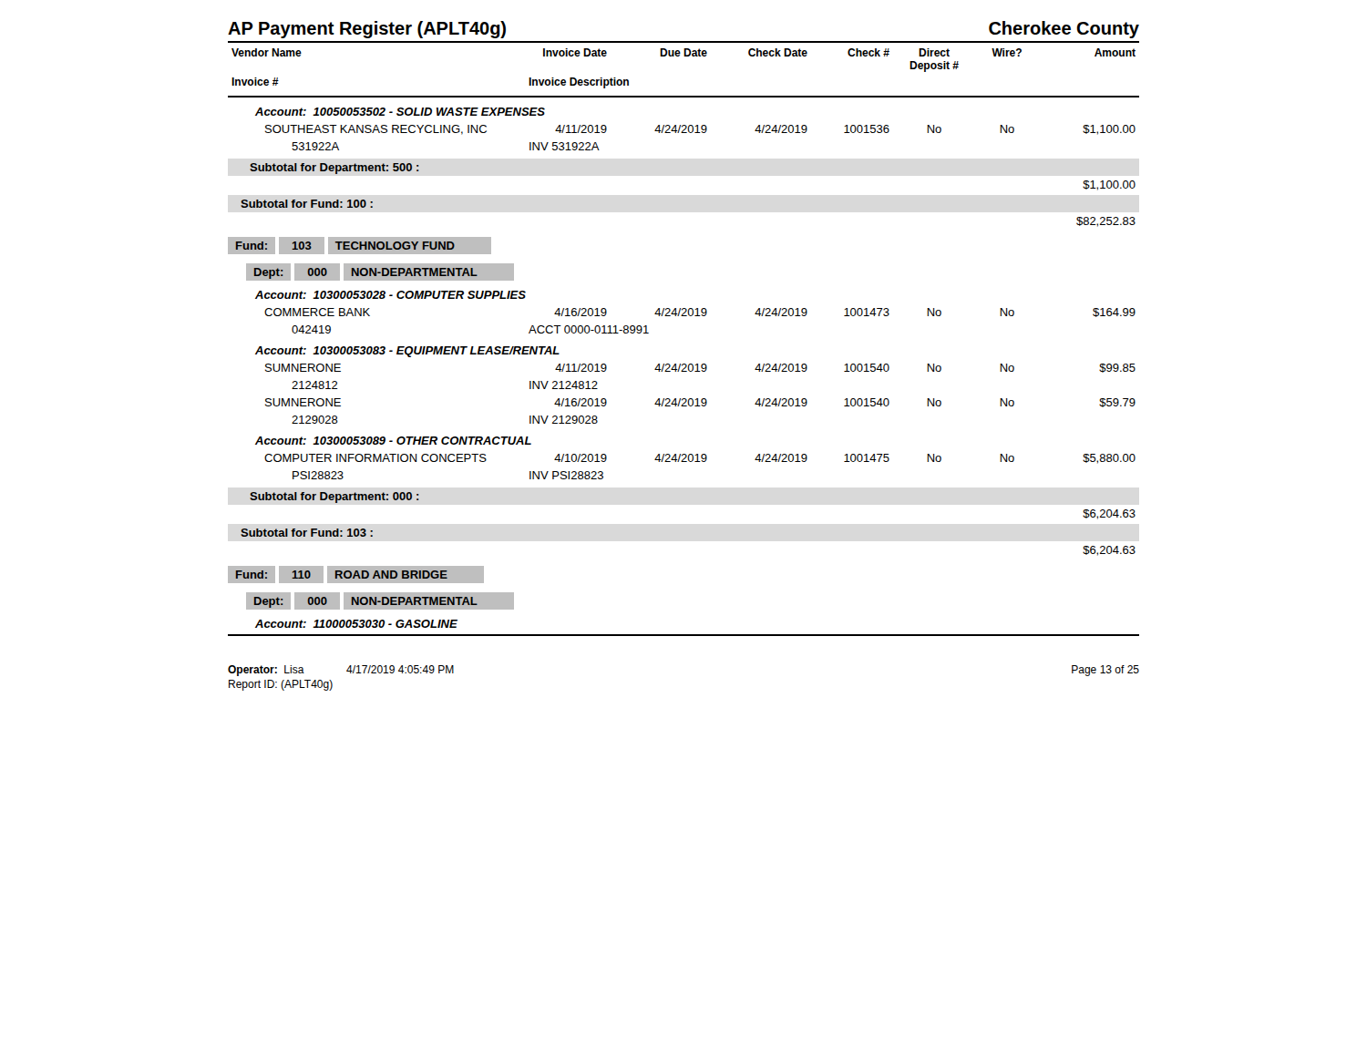AP Payment Register (APLT40g) Cherokee County
| Vendor Name | Invoice Date | Due Date | Check Date | Check # | Direct Deposit # | Wire? | Amount |
| --- | --- | --- | --- | --- | --- | --- | --- |
| Invoice # | Invoice Description | |
| Account: 10050053502 - SOLID WASTE EXPENSES |
| SOUTHEAST KANSAS RECYCLING, INC | 4/11/2019 | 4/24/2019 | 4/24/2019 | 1001536 | No | No | $1,100.00 |
| 531922A | INV 531922A | |
Subtotal for Department: 500 :
$1,100.00
Subtotal for Fund: 100 :
$82,252.83
Fund: 103 TECHNOLOGY FUND
Dept: 000 NON-DEPARTMENTAL
| Account: 10300053028 - COMPUTER SUPPLIES |
| COMMERCE BANK | 4/16/2019 | 4/24/2019 | 4/24/2019 | 1001473 | No | No | $164.99 |
| 042419 | ACCT 0000-0111-8991 | |
| Account: 10300053083 - EQUIPMENT LEASE/RENTAL |
| SUMNERONE | 4/11/2019 | 4/24/2019 | 4/24/2019 | 1001540 | No | No | $99.85 |
| 2124812 | INV 2124812 | |
| SUMNERONE | 4/16/2019 | 4/24/2019 | 4/24/2019 | 1001540 | No | No | $59.79 |
| 2129028 | INV 2129028 | |
| Account: 10300053089 - OTHER CONTRACTUAL |
| COMPUTER INFORMATION CONCEPTS | 4/10/2019 | 4/24/2019 | 4/24/2019 | 1001475 | No | No | $5,880.00 |
| PSI28823 | INV PSI28823 | |
Subtotal for Department: 000 :
$6,204.63
Subtotal for Fund: 103 :
$6,204.63
Fund: 110 ROAD AND BRIDGE
Dept: 000 NON-DEPARTMENTAL
| Account: 11000053030 - GASOLINE |
Operator: Lisa 4/17/2019 4:05:49 PM
Report ID: (APLT40g)
Page 13 of 25